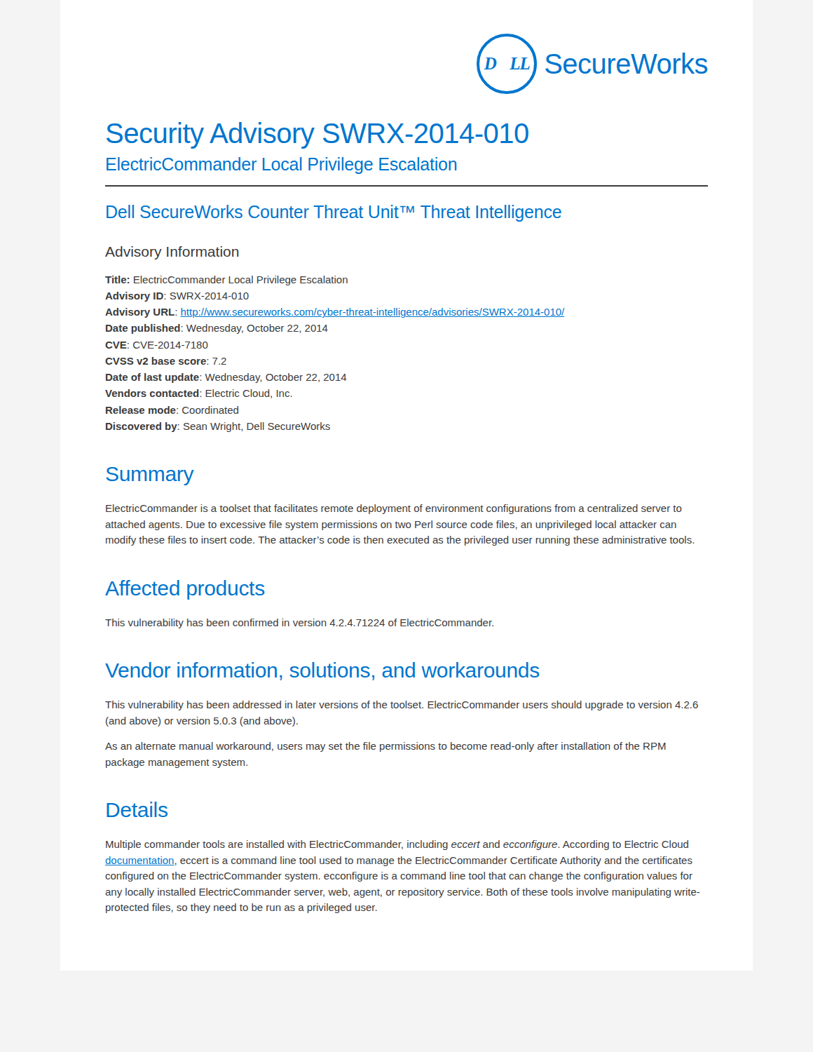D⃠LL SecureWorks
Security Advisory SWRX-2014-010
ElectricCommander Local Privilege Escalation
Dell SecureWorks Counter Threat Unit™ Threat Intelligence
Advisory Information
Title: ElectricCommander Local Privilege Escalation
Advisory ID: SWRX-2014-010
Advisory URL: http://www.secureworks.com/cyber-threat-intelligence/advisories/SWRX-2014-010/
Date published: Wednesday, October 22, 2014
CVE: CVE-2014-7180
CVSS v2 base score: 7.2
Date of last update: Wednesday, October 22, 2014
Vendors contacted: Electric Cloud, Inc.
Release mode: Coordinated
Discovered by: Sean Wright, Dell SecureWorks
Summary
ElectricCommander is a toolset that facilitates remote deployment of environment configurations from a centralized server to attached agents. Due to excessive file system permissions on two Perl source code files, an unprivileged local attacker can modify these files to insert code. The attacker’s code is then executed as the privileged user running these administrative tools.
Affected products
This vulnerability has been confirmed in version 4.2.4.71224 of ElectricCommander.
Vendor information, solutions, and workarounds
This vulnerability has been addressed in later versions of the toolset. ElectricCommander users should upgrade to version 4.2.6 (and above) or version 5.0.3 (and above).
As an alternate manual workaround, users may set the file permissions to become read-only after installation of the RPM package management system.
Details
Multiple commander tools are installed with ElectricCommander, including eccert and ecconfigure. According to Electric Cloud documentation, eccert is a command line tool used to manage the ElectricCommander Certificate Authority and the certificates configured on the ElectricCommander system. ecconfigure is a command line tool that can change the configuration values for any locally installed ElectricCommander server, web, agent, or repository service. Both of these tools involve manipulating write-protected files, so they need to be run as a privileged user.